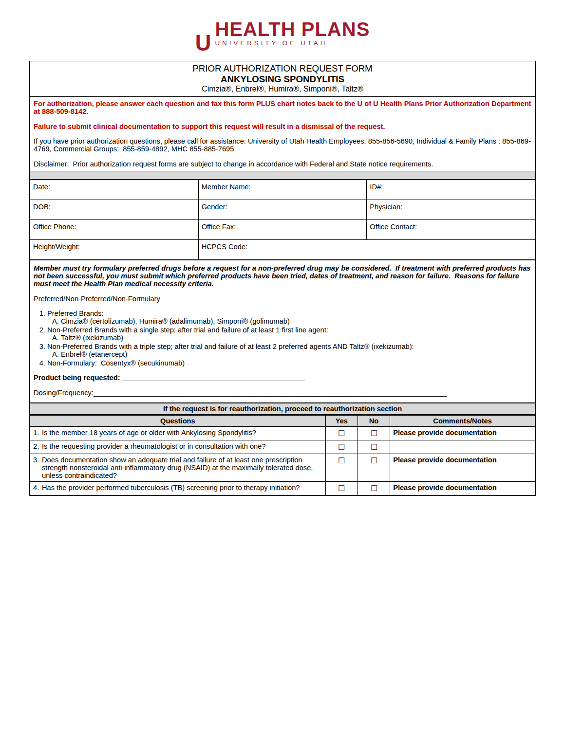UHEALTH PLANS
UNIVERSITY OF UTAH
| PRIOR AUTHORIZATION REQUEST FORM ANKYLOSING SPONDYLITIS Cimzia®, Enbrel®, Humira®, Simponi®, Taltz® |
| For authorization, please answer each question and fax this form PLUS chart notes back to the U of U Health Plans Prior Authorization Department at 888-509-8142. Failure to submit clinical documentation to support this request will result in a dismissal of the request. If you have prior authorization questions, please call for assistance: University of Utah Health Employees: 855-856-5690, Individual & Family Plans : 855-869-4769, Commercial Groups: 855-859-4892, MHC 855-885-7695 Disclaimer: Prior authorization request forms are subject to change in accordance with Federal and State notice requirements. |
| / Date: / Member Name: / ID#: / / DOB: / Gender: / Physician: / / Office Phone: / Office Fax: / Office Contact: / / Height/Weight: / HCPCS Code: / |
| Member must try formulary preferred drugs before a request for a non-preferred drug may be considered. If treatment with preferred products has not been successful, you must submit which preferred products have been tried, dates of treatment, and reason for failure. Reasons for failure must meet the Health Plan medical necessity criteria. Preferred/Non-Preferred/Non-Formulary Preferred Brands: Cimzia® (certolizumab), Humira® (adalimumab), Simponi® (golimumab) Non-Preferred Brands with a single step; after trial and failure of at least 1 first line agent: Taltz® (ixekizumab) Non-Preferred Brands with a triple step; after trial and failure of at least 2 preferred agents AND Taltz® (ixekizumab): Enbrel® (etanercept) Non-Formulary: Cosentyx® (secukinumab) Product being requested: ______________________________________________ Dosing/Frequency:_________________________________________________________________________________________ |
| If the request is for reauthorization, proceed to reauthorization section |
| / Questions / Yes / No / Comments/Notes / / --- / --- / --- / --- / / 1. Is the member 18 years of age or older with Ankylosing Spondylitis? / ☐ / ☐ / Please provide documentation / / 2. Is the requesting provider a rheumatologist or in consultation with one? / ☐ / ☐ / / / 3. Does documentation show an adequate trial and failure of at least one prescription strength nonsteroidal anti-inflammatory drug (NSAID) at the maximally tolerated dose, unless contraindicated? / ☐ / ☐ / Please provide documentation / / 4. Has the provider performed tuberculosis (TB) screening prior to therapy initiation? / ☐ / ☐ / Please provide documentation / |